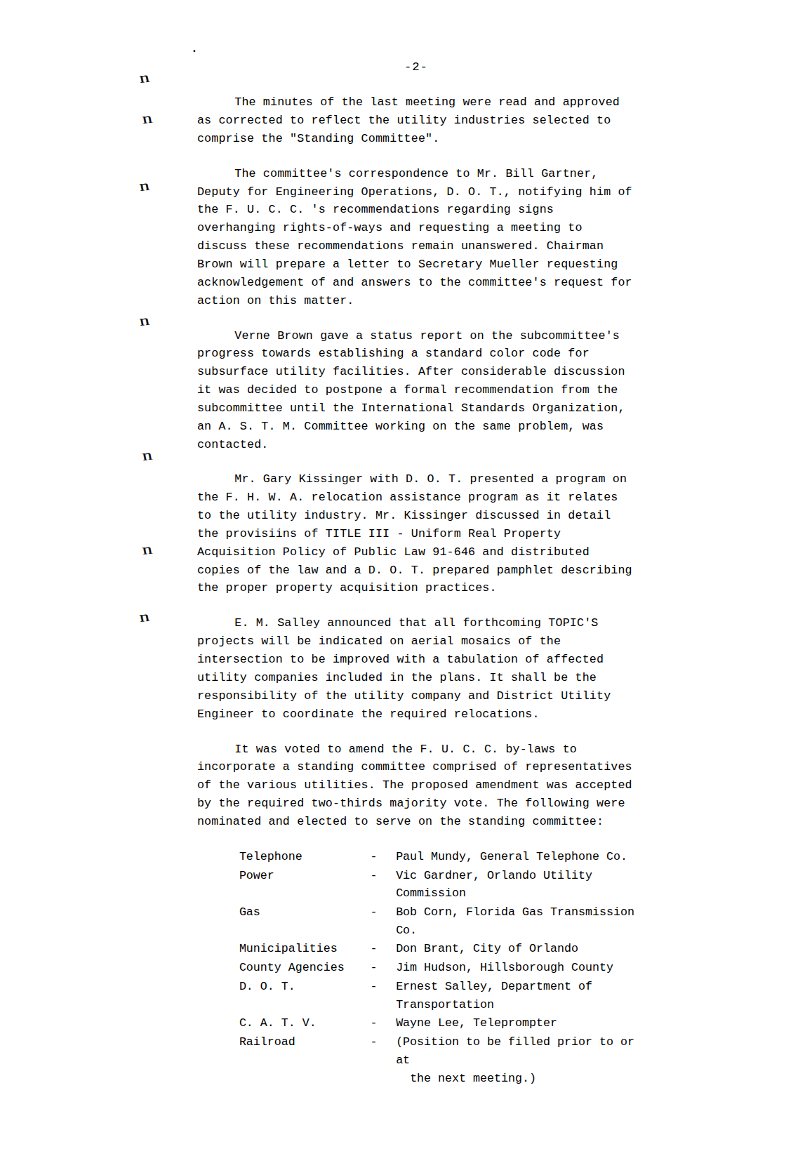.
ⁿ ⁿ ⁿ ⁿ ⁿ ⁿ ⁿ
-2-
The minutes of the last meeting were read and approved as corrected to reflect the utility industries selected to comprise the "Standing Committee".
The committee's correspondence to Mr. Bill Gartner, Deputy for Engineering Operations, D. O. T., notifying him of the F. U. C. C. 's recommendations regarding signs overhanging rights-of-ways and requesting a meeting to discuss these recommendations remain unanswered. Chairman Brown will prepare a letter to Secretary Mueller requesting acknowledgement of and answers to the committee's request for action on this matter.
Verne Brown gave a status report on the subcommittee's progress towards establishing a standard color code for subsurface utility facilities. After considerable discussion it was decided to postpone a formal recommendation from the subcommittee until the International Standards Organization, an A. S. T. M. Committee working on the same problem, was contacted.
Mr. Gary Kissinger with D. O. T. presented a program on the F. H. W. A. relocation assistance program as it relates to the utility industry. Mr. Kissinger discussed in detail the provisiins of TITLE III - Uniform Real Property Acquisition Policy of Public Law 91-646 and distributed copies of the law and a D. O. T. prepared pamphlet describing the proper property acquisition practices.
E. M. Salley announced that all forthcoming TOPIC'S projects will be indicated on aerial mosaics of the intersection to be improved with a tabulation of affected utility companies included in the plans. It shall be the responsibility of the utility company and District Utility Engineer to coordinate the required relocations.
It was voted to amend the F. U. C. C. by-laws to incorporate a standing committee comprised of representatives of the various utilities. The proposed amendment was accepted by the required two-thirds majority vote. The following were nominated and elected to serve on the standing committee:
| Telephone | - | Paul Mundy, General Telephone Co. |
| Power | - | Vic Gardner, Orlando Utility Commission |
| Gas | - | Bob Corn, Florida Gas Transmission Co. |
| Municipalities | - | Don Brant, City of Orlando |
| County Agencies | - | Jim Hudson, Hillsborough County |
| D. O. T. | - | Ernest Salley, Department of Transportation |
| C. A. T. V. | - | Wayne Lee, Teleprompter |
| Railroad | - | (Position to be filled prior to or at the next meeting.) |